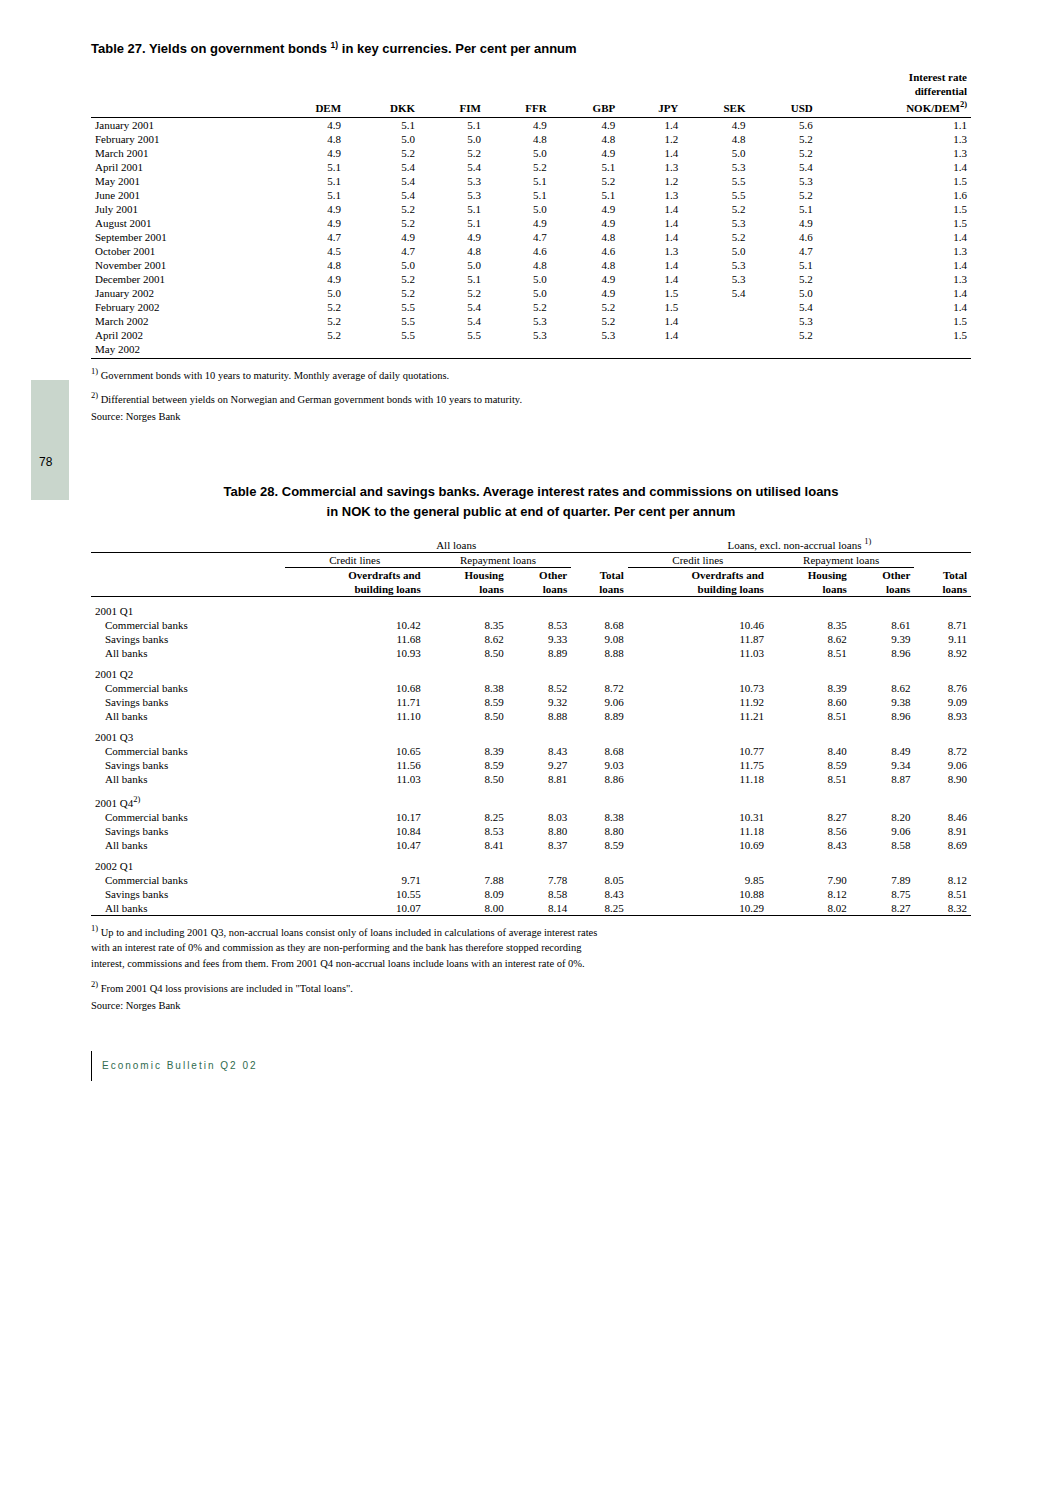78
Table 27. Yields on government bonds 1) in key currencies. Per cent per annum
| | | | | | | | | | Interest rate |
| --- | --- | --- | --- | --- | --- | --- | --- | --- | --- |
| | | | | | | | | | differential |
| | DEM | DKK | FIM | FFR | GBP | JPY | SEK | USD | NOK/DEM 2) |
| January 2001 | 4.9 | 5.1 | 5.1 | 4.9 | 4.9 | 1.4 | 4.9 | 5.6 | 1.1 |
| February 2001 | 4.8 | 5.0 | 5.0 | 4.8 | 4.8 | 1.2 | 4.8 | 5.2 | 1.3 |
| March 2001 | 4.9 | 5.2 | 5.2 | 5.0 | 4.9 | 1.4 | 5.0 | 5.2 | 1.3 |
| April 2001 | 5.1 | 5.4 | 5.4 | 5.2 | 5.1 | 1.3 | 5.3 | 5.4 | 1.4 |
| May 2001 | 5.1 | 5.4 | 5.3 | 5.1 | 5.2 | 1.2 | 5.5 | 5.3 | 1.5 |
| June 2001 | 5.1 | 5.4 | 5.3 | 5.1 | 5.1 | 1.3 | 5.5 | 5.2 | 1.6 |
| July 2001 | 4.9 | 5.2 | 5.1 | 5.0 | 4.9 | 1.4 | 5.2 | 5.1 | 1.5 |
| August 2001 | 4.9 | 5.2 | 5.1 | 4.9 | 4.9 | 1.4 | 5.3 | 4.9 | 1.5 |
| September 2001 | 4.7 | 4.9 | 4.9 | 4.7 | 4.8 | 1.4 | 5.2 | 4.6 | 1.4 |
| October 2001 | 4.5 | 4.7 | 4.8 | 4.6 | 4.6 | 1.3 | 5.0 | 4.7 | 1.3 |
| November 2001 | 4.8 | 5.0 | 5.0 | 4.8 | 4.8 | 1.4 | 5.3 | 5.1 | 1.4 |
| December 2001 | 4.9 | 5.2 | 5.1 | 5.0 | 4.9 | 1.4 | 5.3 | 5.2 | 1.3 |
| January 2002 | 5.0 | 5.2 | 5.2 | 5.0 | 4.9 | 1.5 | 5.4 | 5.0 | 1.4 |
| February 2002 | 5.2 | 5.5 | 5.4 | 5.2 | 5.2 | 1.5 | | 5.4 | 1.4 |
| March 2002 | 5.2 | 5.5 | 5.4 | 5.3 | 5.2 | 1.4 | | 5.3 | 1.5 |
| April 2002 | 5.2 | 5.5 | 5.5 | 5.3 | 5.3 | 1.4 | | 5.2 | 1.5 |
| May 2002 | | | | | | | | | |
1) Government bonds with 10 years to maturity. Monthly average of daily quotations.
2) Differential between yields on Norwegian and German government bonds with 10 years to maturity.
Source: Norges Bank
Table 28. Commercial and savings banks. Average interest rates and commissions on utilised loans
in NOK to the general public at end of quarter. Per cent per annum
| | All loans | Loans, excl. non-accrual loans 1) |
| --- | --- | --- |
| | Credit lines | Repayment loans | | Credit lines | Repayment loans | |
| | Overdrafts and | Housing | Other | Total | Overdrafts and | Housing | Other | Total |
| | building loans | loans | loans | loans | building loans | loans | loans | loans |
| 2001 Q1 | |
| Commercial banks | 10.42 | 8.35 | 8.53 | 8.68 | 10.46 | 8.35 | 8.61 | 8.71 |
| Savings banks | 11.68 | 8.62 | 9.33 | 9.08 | 11.87 | 8.62 | 9.39 | 9.11 |
| All banks | 10.93 | 8.50 | 8.89 | 8.88 | 11.03 | 8.51 | 8.96 | 8.92 |
| 2001 Q2 | |
| Commercial banks | 10.68 | 8.38 | 8.52 | 8.72 | 10.73 | 8.39 | 8.62 | 8.76 |
| Savings banks | 11.71 | 8.59 | 9.32 | 9.06 | 11.92 | 8.60 | 9.38 | 9.09 |
| All banks | 11.10 | 8.50 | 8.88 | 8.89 | 11.21 | 8.51 | 8.96 | 8.93 |
| 2001 Q3 | |
| Commercial banks | 10.65 | 8.39 | 8.43 | 8.68 | 10.77 | 8.40 | 8.49 | 8.72 |
| Savings banks | 11.56 | 8.59 | 9.27 | 9.03 | 11.75 | 8.59 | 9.34 | 9.06 |
| All banks | 11.03 | 8.50 | 8.81 | 8.86 | 11.18 | 8.51 | 8.87 | 8.90 |
| 2001 Q4 2) | |
| Commercial banks | 10.17 | 8.25 | 8.03 | 8.38 | 10.31 | 8.27 | 8.20 | 8.46 |
| Savings banks | 10.84 | 8.53 | 8.80 | 8.80 | 11.18 | 8.56 | 9.06 | 8.91 |
| All banks | 10.47 | 8.41 | 8.37 | 8.59 | 10.69 | 8.43 | 8.58 | 8.69 |
| 2002 Q1 | |
| Commercial banks | 9.71 | 7.88 | 7.78 | 8.05 | 9.85 | 7.90 | 7.89 | 8.12 |
| Savings banks | 10.55 | 8.09 | 8.58 | 8.43 | 10.88 | 8.12 | 8.75 | 8.51 |
| All banks | 10.07 | 8.00 | 8.14 | 8.25 | 10.29 | 8.02 | 8.27 | 8.32 |
1) Up to and including 2001 Q3, non-accrual loans consist only of loans included in calculations of average interest rates
with an interest rate of 0% and commission as they are non-performing and the bank has therefore stopped recording
interest, commissions and fees from them. From 2001 Q4 non-accrual loans include loans with an interest rate of 0%.
2) From 2001 Q4 loss provisions are included in "Total loans".
Source: Norges Bank
Economic Bulletin Q2 02